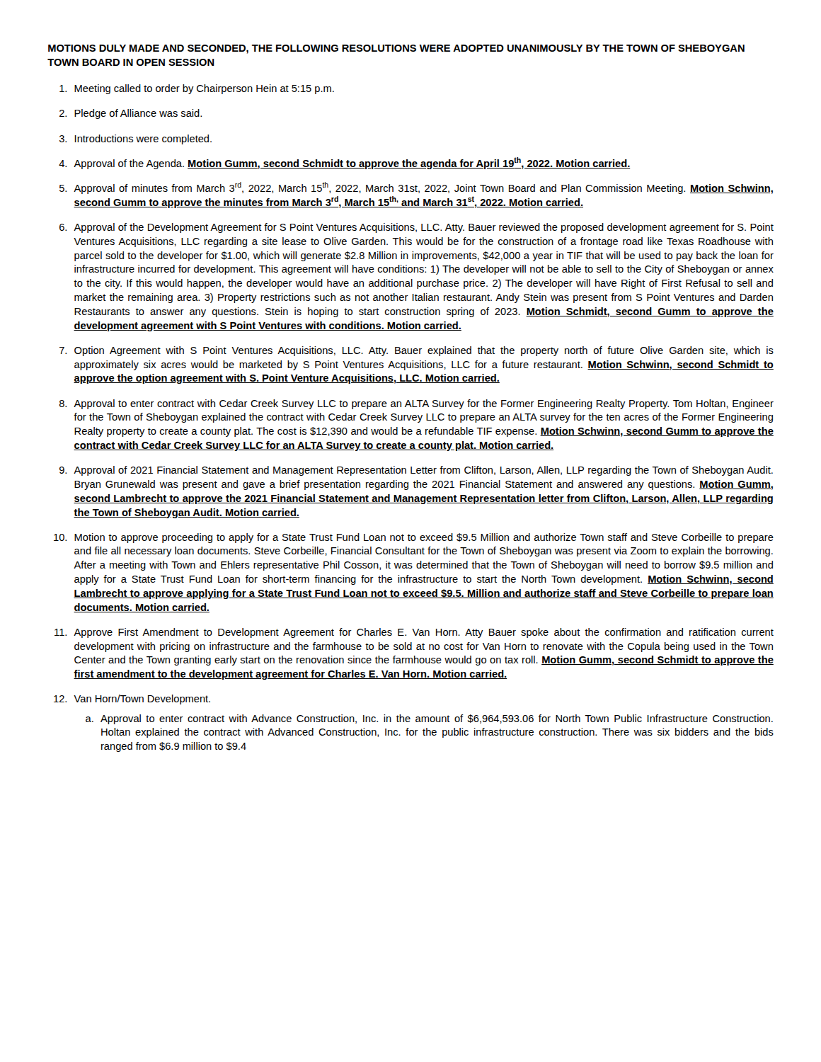Motions duly made and seconded, the following resolutions were adopted unanimously by the Town of Sheboygan Town Board in open session
Meeting called to order by Chairperson Hein at 5:15 p.m.
Pledge of Alliance was said.
Introductions were completed.
Approval of the Agenda. Motion Gumm, second Schmidt to approve the agenda for April 19th, 2022. Motion carried.
Approval of minutes from March 3rd, 2022, March 15th, 2022, March 31st, 2022, Joint Town Board and Plan Commission Meeting. Motion Schwinn, second Gumm to approve the minutes from March 3rd, March 15th, and March 31st, 2022. Motion carried.
Approval of the Development Agreement for S Point Ventures Acquisitions, LLC. Atty. Bauer reviewed the proposed development agreement for S. Point Ventures Acquisitions, LLC regarding a site lease to Olive Garden. This would be for the construction of a frontage road like Texas Roadhouse with parcel sold to the developer for $1.00, which will generate $2.8 Million in improvements, $42,000 a year in TIF that will be used to pay back the loan for infrastructure incurred for development. This agreement will have conditions: 1) The developer will not be able to sell to the City of Sheboygan or annex to the city. If this would happen, the developer would have an additional purchase price. 2) The developer will have Right of First Refusal to sell and market the remaining area. 3) Property restrictions such as not another Italian restaurant. Andy Stein was present from S Point Ventures and Darden Restaurants to answer any questions. Stein is hoping to start construction spring of 2023. Motion Schmidt, second Gumm to approve the development agreement with S Point Ventures with conditions. Motion carried.
Option Agreement with S Point Ventures Acquisitions, LLC. Atty. Bauer explained that the property north of future Olive Garden site, which is approximately six acres would be marketed by S Point Ventures Acquisitions, LLC for a future restaurant. Motion Schwinn, second Schmidt to approve the option agreement with S. Point Venture Acquisitions, LLC. Motion carried.
Approval to enter contract with Cedar Creek Survey LLC to prepare an ALTA Survey for the Former Engineering Realty Property. Tom Holtan, Engineer for the Town of Sheboygan explained the contract with Cedar Creek Survey LLC to prepare an ALTA survey for the ten acres of the Former Engineering Realty property to create a county plat. The cost is $12,390 and would be a refundable TIF expense. Motion Schwinn, second Gumm to approve the contract with Cedar Creek Survey LLC for an ALTA Survey to create a county plat. Motion carried.
Approval of 2021 Financial Statement and Management Representation Letter from Clifton, Larson, Allen, LLP regarding the Town of Sheboygan Audit. Bryan Grunewald was present and gave a brief presentation regarding the 2021 Financial Statement and answered any questions. Motion Gumm, second Lambrecht to approve the 2021 Financial Statement and Management Representation letter from Clifton, Larson, Allen, LLP regarding the Town of Sheboygan Audit. Motion carried.
Motion to approve proceeding to apply for a State Trust Fund Loan not to exceed $9.5 Million and authorize Town staff and Steve Corbeille to prepare and file all necessary loan documents. Steve Corbeille, Financial Consultant for the Town of Sheboygan was present via Zoom to explain the borrowing. After a meeting with Town and Ehlers representative Phil Cosson, it was determined that the Town of Sheboygan will need to borrow $9.5 million and apply for a State Trust Fund Loan for short-term financing for the infrastructure to start the North Town development. Motion Schwinn, second Lambrecht to approve applying for a State Trust Fund Loan not to exceed $9.5. Million and authorize staff and Steve Corbeille to prepare loan documents. Motion carried.
Approve First Amendment to Development Agreement for Charles E. Van Horn. Atty Bauer spoke about the confirmation and ratification current development with pricing on infrastructure and the farmhouse to be sold at no cost for Van Horn to renovate with the Copula being used in the Town Center and the Town granting early start on the renovation since the farmhouse would go on tax roll. Motion Gumm, second Schmidt to approve the first amendment to the development agreement for Charles E. Van Horn. Motion carried.
Van Horn/Town Development.
Approval to enter contract with Advance Construction, Inc. in the amount of $6,964,593.06 for North Town Public Infrastructure Construction. Holtan explained the contract with Advanced Construction, Inc. for the public infrastructure construction. There was six bidders and the bids ranged from $6.9 million to $9.4